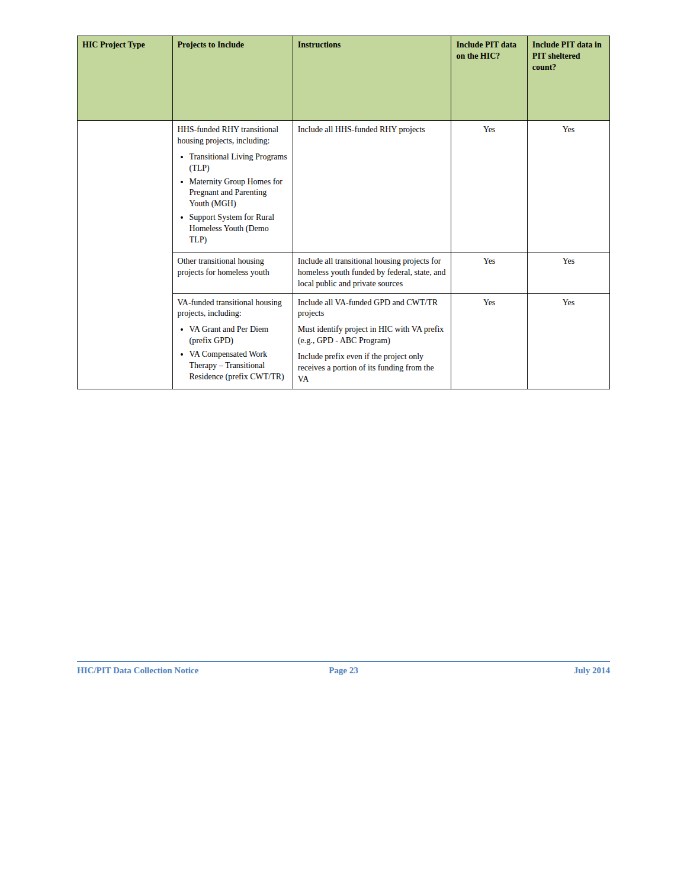| HIC Project Type | Projects to Include | Instructions | Include PIT data on the HIC? | Include PIT data in PIT sheltered count? |
| --- | --- | --- | --- | --- |
| | HHS-funded RHY transitional housing projects, including: Transitional Living Programs (TLP) Maternity Group Homes for Pregnant and Parenting Youth (MGH) Support System for Rural Homeless Youth (Demo TLP) | Include all HHS-funded RHY projects | Yes | Yes |
| Other transitional housing projects for homeless youth | Include all transitional housing projects for homeless youth funded by federal, state, and local public and private sources | Yes | Yes |
| VA-funded transitional housing projects, including: VA Grant and Per Diem (prefix GPD) VA Compensated Work Therapy – Transitional Residence (prefix CWT/TR) | Include all VA-funded GPD and CWT/TR projects Must identify project in HIC with VA prefix (e.g., GPD - ABC Program) Include prefix even if the project only receives a portion of its funding from the VA | Yes | Yes |
HIC/PIT Data Collection Notice Page 23 July 2014